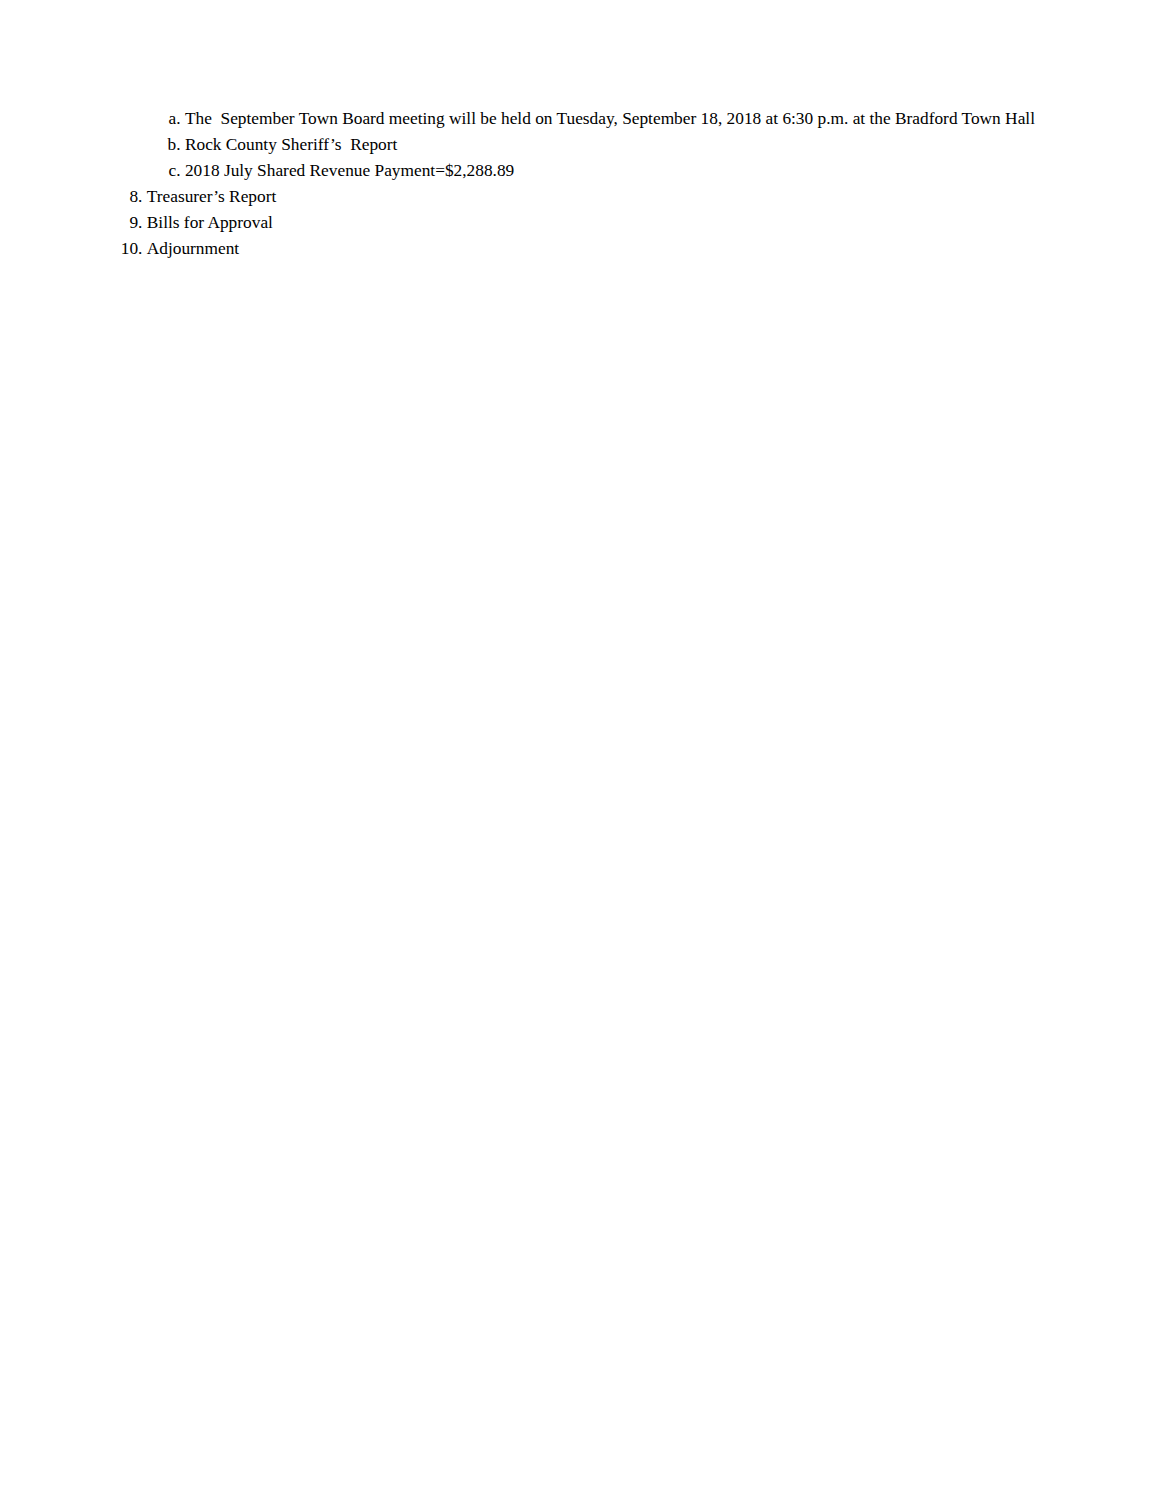The September Town Board meeting will be held on Tuesday, September 18, 2018 at 6:30 p.m. at the Bradford Town Hall
Rock County Sheriff’s Report
2018 July Shared Revenue Payment=$2,288.89
Treasurer’s Report
Bills for Approval
Adjournment